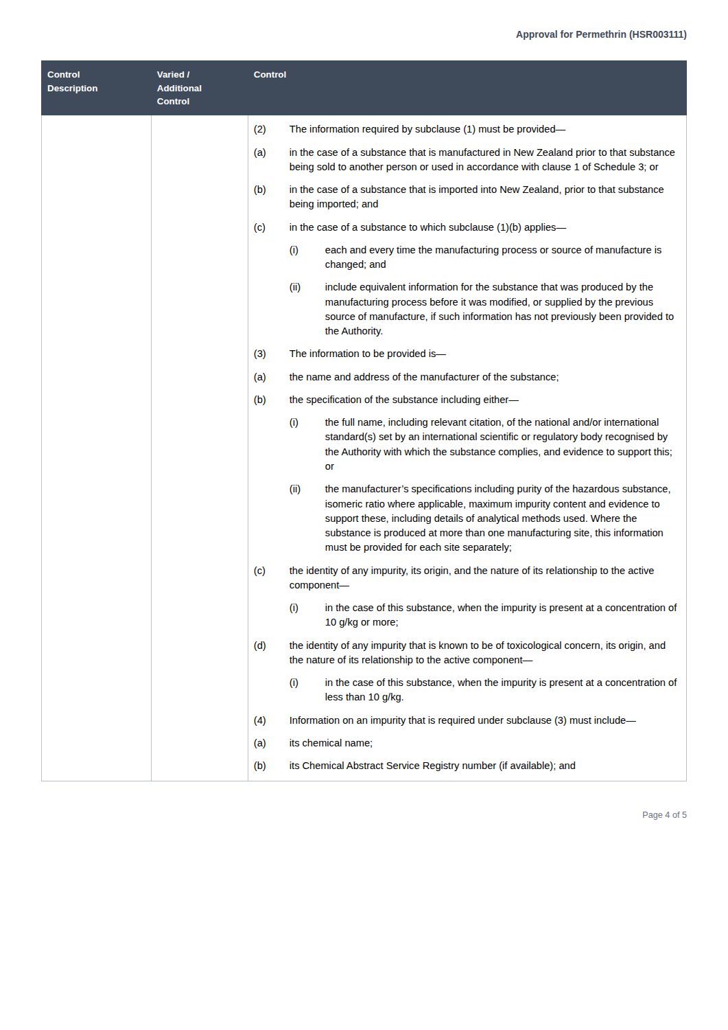Approval for Permethrin (HSR003111)
| Control Description | Varied / Additional Control | Control |
| --- | --- | --- |
| | | (2) The information required by subclause (1) must be provided— (a) in the case of a substance that is manufactured in New Zealand prior to that substance being sold to another person or used in accordance with clause 1 of Schedule 3; or (b) in the case of a substance that is imported into New Zealand, prior to that substance being imported; and (c) in the case of a substance to which subclause (1)(b) applies— (i) each and every time the manufacturing process or source of manufacture is changed; and (ii) include equivalent information for the substance that was produced by the manufacturing process before it was modified, or supplied by the previous source of manufacture, if such information has not previously been provided to the Authority. (3) The information to be provided is— (a) the name and address of the manufacturer of the substance; (b) the specification of the substance including either— (i) the full name, including relevant citation, of the national and/or international standard(s) set by an international scientific or regulatory body recognised by the Authority with which the substance complies, and evidence to support this; or (ii) the manufacturer’s specifications including purity of the hazardous substance, isomeric ratio where applicable, maximum impurity content and evidence to support these, including details of analytical methods used. Where the substance is produced at more than one manufacturing site, this information must be provided for each site separately; (c) the identity of any impurity, its origin, and the nature of its relationship to the active component— (i) in the case of this substance, when the impurity is present at a concentration of 10 g/kg or more; (d) the identity of any impurity that is known to be of toxicological concern, its origin, and the nature of its relationship to the active component— (i) in the case of this substance, when the impurity is present at a concentration of less than 10 g/kg. (4) Information on an impurity that is required under subclause (3) must include— (a) its chemical name; (b) its Chemical Abstract Service Registry number (if available); and |
Page 4 of 5